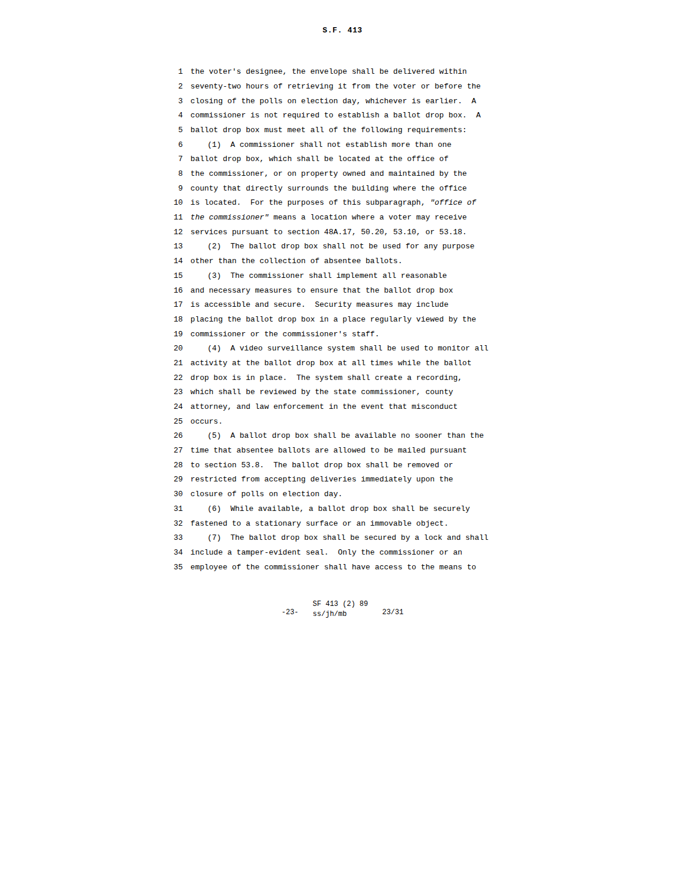S.F. 413
the voter's designee, the envelope shall be delivered within
seventy-two hours of retrieving it from the voter or before the
closing of the polls on election day, whichever is earlier. A
commissioner is not required to establish a ballot drop box. A
ballot drop box must meet all of the following requirements:
(1) A commissioner shall not establish more than one
ballot drop box, which shall be located at the office of
the commissioner, or on property owned and maintained by the
county that directly surrounds the building where the office
is located. For the purposes of this subparagraph, "office of
the commissioner" means a location where a voter may receive
services pursuant to section 48A.17, 50.20, 53.10, or 53.18.
(2) The ballot drop box shall not be used for any purpose
other than the collection of absentee ballots.
(3) The commissioner shall implement all reasonable
and necessary measures to ensure that the ballot drop box
is accessible and secure. Security measures may include
placing the ballot drop box in a place regularly viewed by the
commissioner or the commissioner's staff.
(4) A video surveillance system shall be used to monitor all
activity at the ballot drop box at all times while the ballot
drop box is in place. The system shall create a recording,
which shall be reviewed by the state commissioner, county
attorney, and law enforcement in the event that misconduct
occurs.
(5) A ballot drop box shall be available no sooner than the
time that absentee ballots are allowed to be mailed pursuant
to section 53.8. The ballot drop box shall be removed or
restricted from accepting deliveries immediately upon the
closure of polls on election day.
(6) While available, a ballot drop box shall be securely
fastened to a stationary surface or an immovable object.
(7) The ballot drop box shall be secured by a lock and shall
include a tamper-evident seal. Only the commissioner or an
employee of the commissioner shall have access to the means to
-23- SF 413 (2) 89 ss/jh/mb 23/31